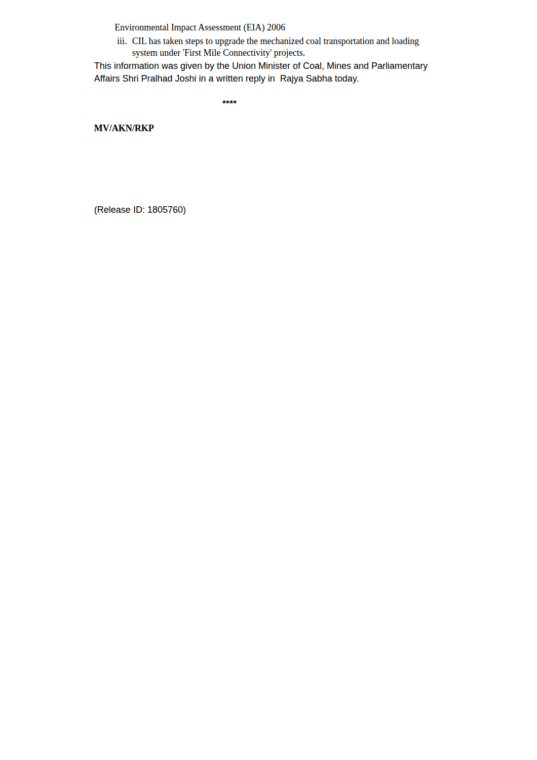Environmental Impact Assessment (EIA) 2006
CIL has taken steps to upgrade the mechanized coal transportation and loading system under 'First Mile Connectivity' projects.
This information was given by the Union Minister of Coal, Mines and Parliamentary Affairs Shri Pralhad Joshi in a written reply in Rajya Sabha today.
****
MV/AKN/RKP
(Release ID: 1805760)